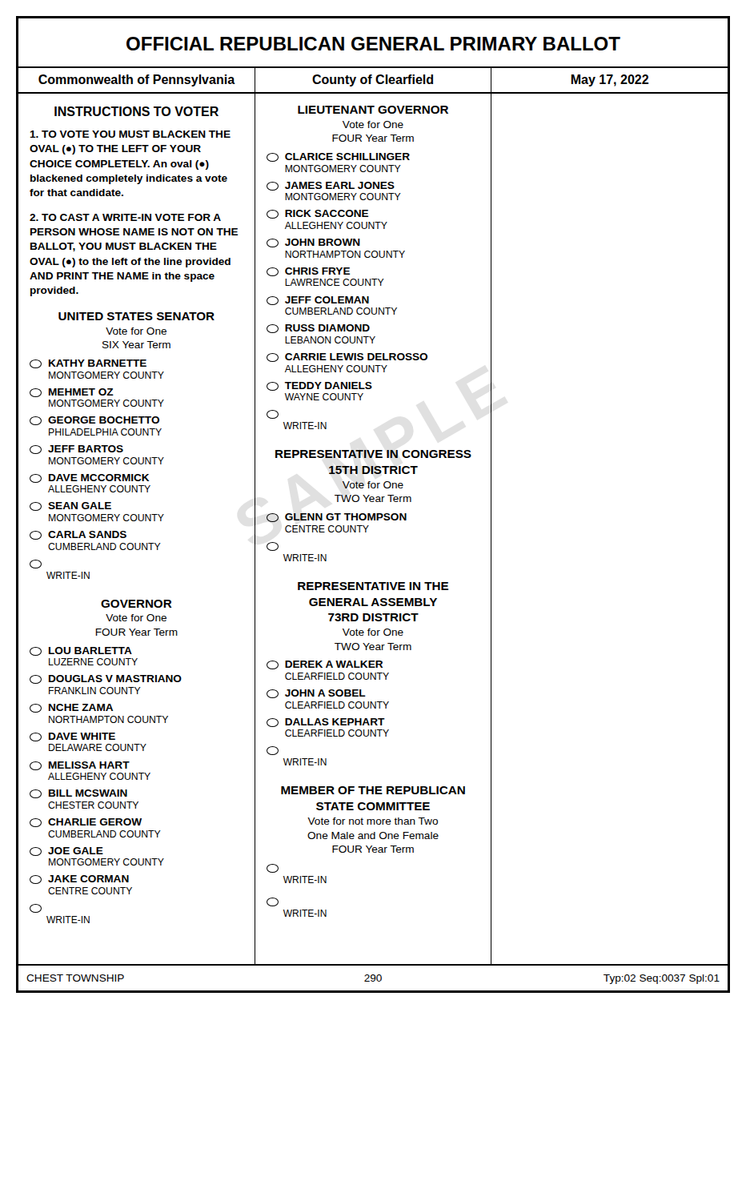SAMPLE
OFFICIAL REPUBLICAN GENERAL PRIMARY BALLOT
Commonwealth of Pennsylvania
County of Clearfield
May 17, 2022
INSTRUCTIONS TO VOTER
1. TO VOTE YOU MUST BLACKEN THE OVAL (●) TO THE LEFT OF YOUR CHOICE COMPLETELY. An oval (●) blackened completely indicates a vote for that candidate.
2. TO CAST A WRITE-IN VOTE FOR A PERSON WHOSE NAME IS NOT ON THE BALLOT, YOU MUST BLACKEN THE OVAL (●) to the left of the line provided AND PRINT THE NAME in the space provided.
UNITED STATES SENATOR
Vote for One
SIX Year Term
KATHY BARNETTEMontgomery County
MEHMET OZMontgomery County
GEORGE BOCHETTOPhiladelphia County
JEFF BARTOSMontgomery County
DAVE MCCORMICKAllegheny County
SEAN GALEMontgomery County
CARLA SANDSCumberland County
WRITE-IN
GOVERNOR
Vote for One
FOUR Year Term
LOU BARLETTALuzerne County
DOUGLAS V MASTRIANOFranklin County
NCHE ZAMANorthampton County
DAVE WHITEDelaware County
MELISSA HARTAllegheny County
BILL MCSWAINChester County
CHARLIE GEROWCumberland County
JOE GALEMontgomery County
JAKE CORMANCentre County
WRITE-IN
LIEUTENANT GOVERNOR
Vote for One
FOUR Year Term
CLARICE SCHILLINGERMontgomery County
JAMES EARL JONESMontgomery County
RICK SACCONEAllegheny County
JOHN BROWNNorthampton County
CHRIS FRYELawrence County
JEFF COLEMANCumberland County
RUSS DIAMONDLebanon County
CARRIE LEWIS DELROSSOAllegheny County
TEDDY DANIELSWayne County
WRITE-IN
REPRESENTATIVE IN CONGRESS
15TH DISTRICT
Vote for One
TWO Year Term
GLENN GT THOMPSONCentre County
WRITE-IN
REPRESENTATIVE IN THE GENERAL ASSEMBLY
73RD DISTRICT
Vote for One
TWO Year Term
DEREK A WALKERClearfield County
JOHN A SOBELClearfield County
DALLAS KEPHARTClearfield County
WRITE-IN
MEMBER OF THE REPUBLICAN STATE COMMITTEE
Vote for not more than Two
One Male and One Female
FOUR Year Term
WRITE-IN
WRITE-IN
CHEST TOWNSHIP
290
Typ:02 Seq:0037 Spl:01